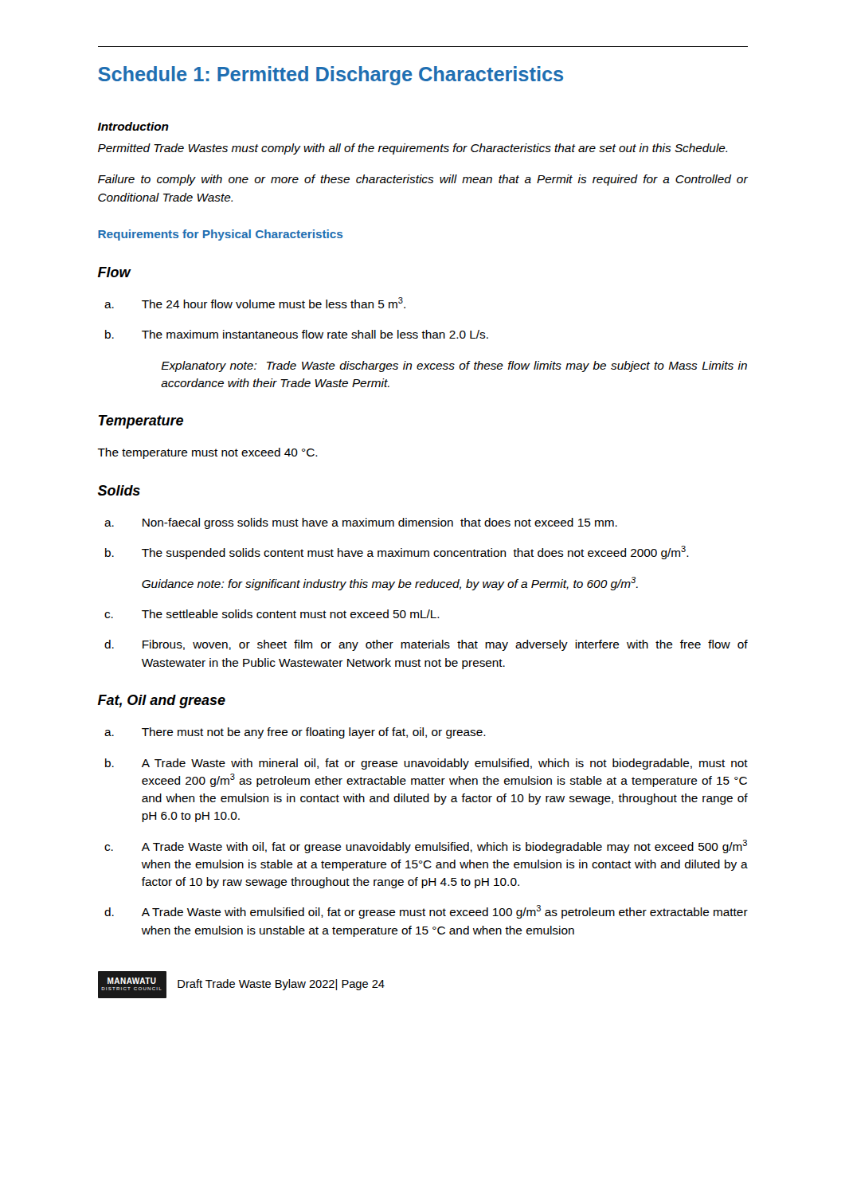Schedule 1: Permitted Discharge Characteristics
Introduction
Permitted Trade Wastes must comply with all of the requirements for Characteristics that are set out in this Schedule.
Failure to comply with one or more of these characteristics will mean that a Permit is required for a Controlled or Conditional Trade Waste.
Requirements for Physical Characteristics
Flow
a.
The 24 hour flow volume must be less than 5 m3.
b.
The maximum instantaneous flow rate shall be less than 2.0 L/s.
Explanatory note: Trade Waste discharges in excess of these flow limits may be subject to Mass Limits in accordance with their Trade Waste Permit.
Temperature
The temperature must not exceed 40 °C.
Solids
a.
Non-faecal gross solids must have a maximum dimension that does not exceed 15 mm.
b.
The suspended solids content must have a maximum concentration that does not exceed 2000 g/m3.
Guidance note: for significant industry this may be reduced, by way of a Permit, to 600 g/m3.
c.
The settleable solids content must not exceed 50 mL/L.
d.
Fibrous, woven, or sheet film or any other materials that may adversely interfere with the free flow of Wastewater in the Public Wastewater Network must not be present.
Fat, Oil and grease
a.
There must not be any free or floating layer of fat, oil, or grease.
b.
A Trade Waste with mineral oil, fat or grease unavoidably emulsified, which is not biodegradable, must not exceed 200 g/m3 as petroleum ether extractable matter when the emulsion is stable at a temperature of 15 °C and when the emulsion is in contact with and diluted by a factor of 10 by raw sewage, throughout the range of pH 6.0 to pH 10.0.
c.
A Trade Waste with oil, fat or grease unavoidably emulsified, which is biodegradable may not exceed 500 g/m3 when the emulsion is stable at a temperature of 15°C and when the emulsion is in contact with and diluted by a factor of 10 by raw sewage throughout the range of pH 4.5 to pH 10.0.
d.
A Trade Waste with emulsified oil, fat or grease must not exceed 100 g/m3 as petroleum ether extractable matter when the emulsion is unstable at a temperature of 15 °C and when the emulsion
MANAWATU DISTRICT COUNCIL
Draft Trade Waste Bylaw 2022| Page 24